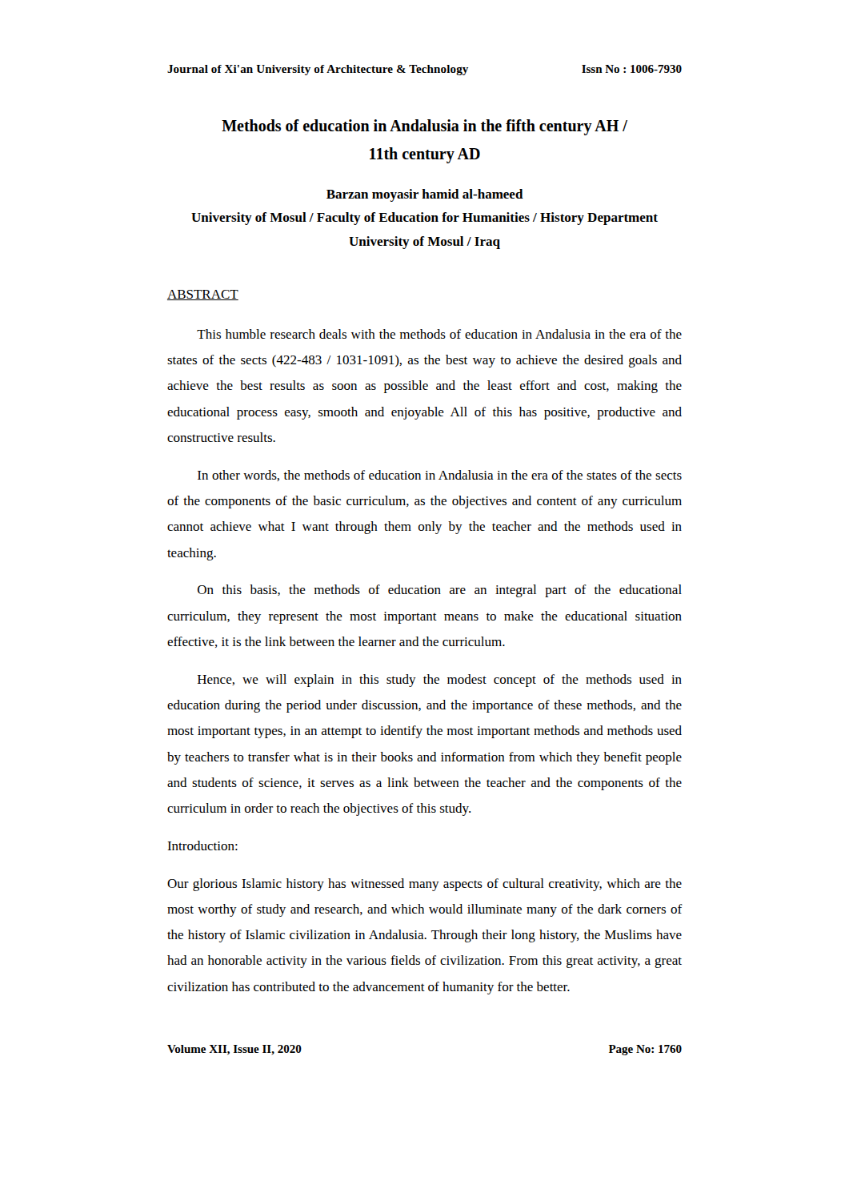Journal of Xi'an University of Architecture & Technology Issn No : 1006-7930
Methods of education in Andalusia in the fifth century AH /
11th century AD
Barzan moyasir hamid al-hameed
University of Mosul / Faculty of Education for Humanities / History Department
University of Mosul / Iraq
ABSTRACT
This humble research deals with the methods of education in Andalusia in the era of the states of the sects (422-483 / 1031-1091), as the best way to achieve the desired goals and achieve the best results as soon as possible and the least effort and cost, making the educational process easy, smooth and enjoyable All of this has positive, productive and constructive results.
In other words, the methods of education in Andalusia in the era of the states of the sects of the components of the basic curriculum, as the objectives and content of any curriculum cannot achieve what I want through them only by the teacher and the methods used in teaching.
On this basis, the methods of education are an integral part of the educational curriculum, they represent the most important means to make the educational situation effective, it is the link between the learner and the curriculum.
Hence, we will explain in this study the modest concept of the methods used in education during the period under discussion, and the importance of these methods, and the most important types, in an attempt to identify the most important methods and methods used by teachers to transfer what is in their books and information from which they benefit people and students of science, it serves as a link between the teacher and the components of the curriculum in order to reach the objectives of this study.
Introduction:
Our glorious Islamic history has witnessed many aspects of cultural creativity, which are the most worthy of study and research, and which would illuminate many of the dark corners of the history of Islamic civilization in Andalusia. Through their long history, the Muslims have had an honorable activity in the various fields of civilization. From this great activity, a great civilization has contributed to the advancement of humanity for the better.
Volume XII, Issue II, 2020 Page No: 1760